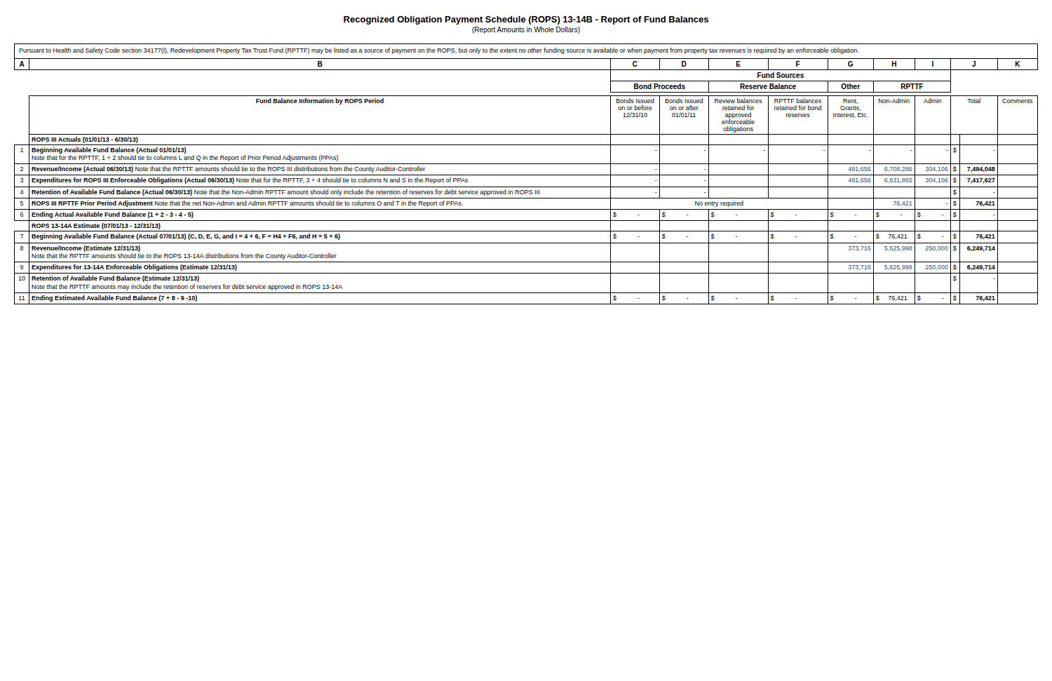Recognized Obligation Payment Schedule (ROPS) 13-14B - Report of Fund Balances
(Report Amounts in Whole Dollars)
Pursuant to Health and Safety Code section 34177(l), Redevelopment Property Tax Trust Fund (RPTTF) may be listed as a source of payment on the ROPS, but only to the extent no other funding source is available or when payment from property tax revenues is required by an enforceable obligation.
| A | B | C | D | E | F | G | H | I | J | K |
| --- | --- | --- | --- | --- | --- | --- | --- | --- | --- | --- |
| | | Fund Sources | | | |
| Bond Proceeds | Reserve Balance | Other | RPTTF |
| | Fund Balance Information by ROPS Period | Bonds Issued on or before 12/31/10 | Bonds Issued on or after 01/01/11 | Review balances retained for approved enforceable obligations | RPTTF balances retained for bond reserves | Rent, Grants, Interest, Etc. | Non-Admin | Admin | Total | Comments |
| | ROPS III Actuals (01/01/13 - 6/30/13) | | | | | | | | | | |
| 1 | Beginning Available Fund Balance (Actual 01/01/13) Note that for the RPTTF, 1 + 2 should tie to columns L and Q in the Report of Prior Period Adjustments (PPAs) | - | - | - | - | - | - | - | $ | - | |
| 2 | Revenue/Income (Actual 06/30/13) Note that the RPTTF amounts should tie to the ROPS III distributions from the County Auditor-Controller | - | - | | | 481,656 | 6,708,286 | 304,106 | $ | 7,494,048 | |
| 3 | Expenditures for ROPS III Enforceable Obligations (Actual 06/30/13) Note that for the RPTTF, 3 + 4 should tie to columns N and S in the Report of PPAs | - | - | | | 481,656 | 6,631,865 | 304,106 | $ | 7,417,627 | |
| 4 | Retention of Available Fund Balance (Actual 06/30/13) Note that the Non-Admin RPTTF amount should only include the retention of reserves for debt service approved in ROPS III | - | - | | | | | | $ | - | |
| 5 | ROPS III RPTTF Prior Period Adjustment Note that the net Non-Admin and Admin RPTTF amounts should tie to columns O and T in the Report of PPAs. | No entry required | | 76,421 | - | $ | 76,421 | |
| 6 | Ending Actual Available Fund Balance (1 + 2 - 3 - 4 - 5) | $ - | $ - | $ - | $ - | $ - | $ - | $ - | $ | - | |
| | ROPS 13-14A Estimate (07/01/13 - 12/31/13) | | | | | | | | | | |
| 7 | Beginning Available Fund Balance (Actual 07/01/13) (C, D, E, G, and I = 4 + 6, F = H4 + F6, and H = 5 + 6) | $ - | $ - | $ - | $ - | $ - | $ 76,421 | $ - | $ | 76,421 | |
| 8 | Revenue/Income (Estimate 12/31/13) Note that the RPTTF amounts should tie to the ROPS 13-14A distributions from the County Auditor-Controller | | | | | 373,716 | 5,625,998 | 250,000 | $ | 6,249,714 | |
| 9 | Expenditures for 13-14A Enforceable Obligations (Estimate 12/31/13) | | | | | 373,716 | 5,625,998 | 250,000 | $ | 6,249,714 | |
| 10 | Retention of Available Fund Balance (Estimate 12/31/13) Note that the RPTTF amounts may include the retention of reserves for debt service approved in ROPS 13-14A | | | | | | | | $ | - | |
| 11 | Ending Estimated Available Fund Balance (7 + 8 - 9 -10) | $ - | $ - | $ - | $ - | $ - | $ 76,421 | $ - | $ | 76,421 | |